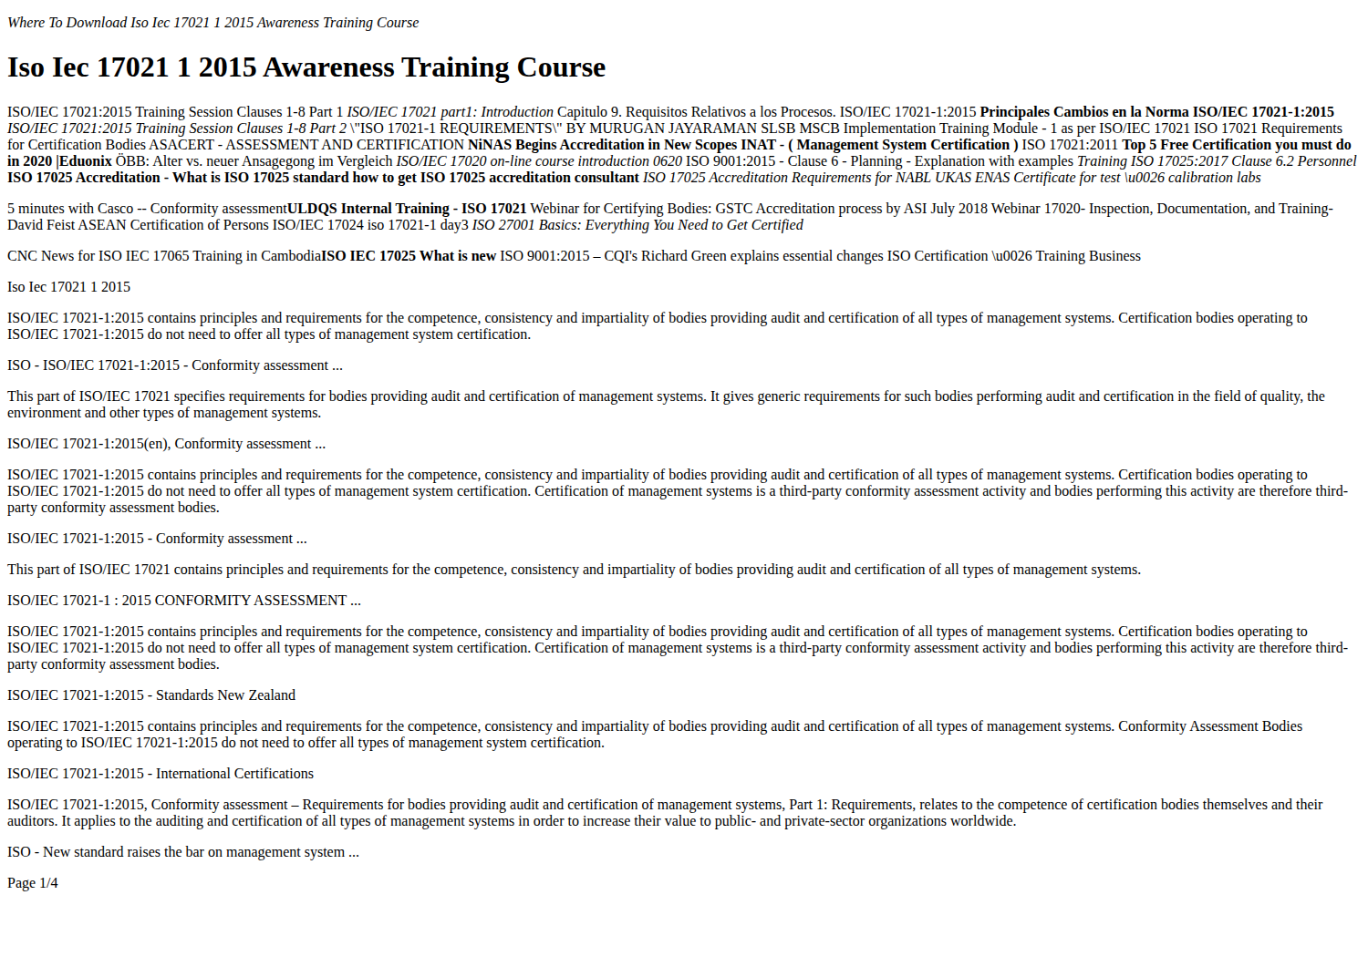Where To Download Iso Iec 17021 1 2015 Awareness Training Course
Iso Iec 17021 1 2015 Awareness Training Course
ISO/IEC 17021:2015 Training Session Clauses 1-8 Part 1 ISO/IEC 17021 part1: Introduction Capitulo 9. Requisitos Relativos a los Procesos. ISO/IEC 17021-1:2015 Principales Cambios en la Norma ISO/IEC 17021-1:2015 ISO/IEC 17021:2015 Training Session Clauses 1-8 Part 2 \"ISO 17021-1 REQUIREMENTS\" BY MURUGAN JAYARAMAN SLSB MSCB Implementation Training Module - 1 as per ISO/IEC 17021 ISO 17021 Requirements for Certification Bodies ASACERT - ASSESSMENT AND CERTIFICATION NiNAS Begins Accreditation in New Scopes INAT - ( Management System Certification ) ISO 17021:2011 Top 5 Free Certification you must do in 2020 |Eduonix ÖBB: Alter vs. neuer Ansagegong im Vergleich ISO/IEC 17020 on-line course introduction 0620 ISO 9001:2015 - Clause 6 - Planning - Explanation with examples Training ISO 17025:2017 Clause 6.2 Personnel ISO 17025 Accreditation - What is ISO 17025 standard how to get ISO 17025 accreditation consultant ISO 17025 Accreditation Requirements for NABL UKAS ENAS Certificate for test \u0026 calibration labs
5 minutes with Casco -- Conformity assessmentULDQS Internal Training - ISO 17021 Webinar for Certifying Bodies: GSTC Accreditation process by ASI July 2018 Webinar 17020- Inspection, Documentation, and Training- David Feist ASEAN Certification of Persons ISO/IEC 17024 iso 17021-1 day3 ISO 27001 Basics: Everything You Need to Get Certified
CNC News for ISO IEC 17065 Training in CambodiaISO IEC 17025 What is new ISO 9001:2015 – CQI's Richard Green explains essential changes ISO Certification \u0026 Training Business
Iso Iec 17021 1 2015
ISO/IEC 17021-1:2015 contains principles and requirements for the competence, consistency and impartiality of bodies providing audit and certification of all types of management systems. Certification bodies operating to ISO/IEC 17021-1:2015 do not need to offer all types of management system certification.
ISO - ISO/IEC 17021-1:2015 - Conformity assessment ...
This part of ISO/IEC 17021 specifies requirements for bodies providing audit and certification of management systems. It gives generic requirements for such bodies performing audit and certification in the field of quality, the environment and other types of management systems.
ISO/IEC 17021-1:2015(en), Conformity assessment ...
ISO/IEC 17021-1:2015 contains principles and requirements for the competence, consistency and impartiality of bodies providing audit and certification of all types of management systems. Certification bodies operating to ISO/IEC 17021-1:2015 do not need to offer all types of management system certification. Certification of management systems is a third-party conformity assessment activity and bodies performing this activity are therefore third-party conformity assessment bodies.
ISO/IEC 17021-1:2015 - Conformity assessment ...
This part of ISO/IEC 17021 contains principles and requirements for the competence, consistency and impartiality of bodies providing audit and certification of all types of management systems.
ISO/IEC 17021-1 : 2015 CONFORMITY ASSESSMENT ...
ISO/IEC 17021-1:2015 contains principles and requirements for the competence, consistency and impartiality of bodies providing audit and certification of all types of management systems. Certification bodies operating to ISO/IEC 17021-1:2015 do not need to offer all types of management system certification. Certification of management systems is a third-party conformity assessment activity and bodies performing this activity are therefore third-party conformity assessment bodies.
ISO/IEC 17021-1:2015 - Standards New Zealand
ISO/IEC 17021-1:2015 contains principles and requirements for the competence, consistency and impartiality of bodies providing audit and certification of all types of management systems. Conformity Assessment Bodies operating to ISO/IEC 17021-1:2015 do not need to offer all types of management system certification.
ISO/IEC 17021-1:2015 - International Certifications
ISO/IEC 17021-1:2015, Conformity assessment – Requirements for bodies providing audit and certification of management systems, Part 1: Requirements, relates to the competence of certification bodies themselves and their auditors. It applies to the auditing and certification of all types of management systems in order to increase their value to public- and private-sector organizations worldwide.
ISO - New standard raises the bar on management system ...
Page 1/4